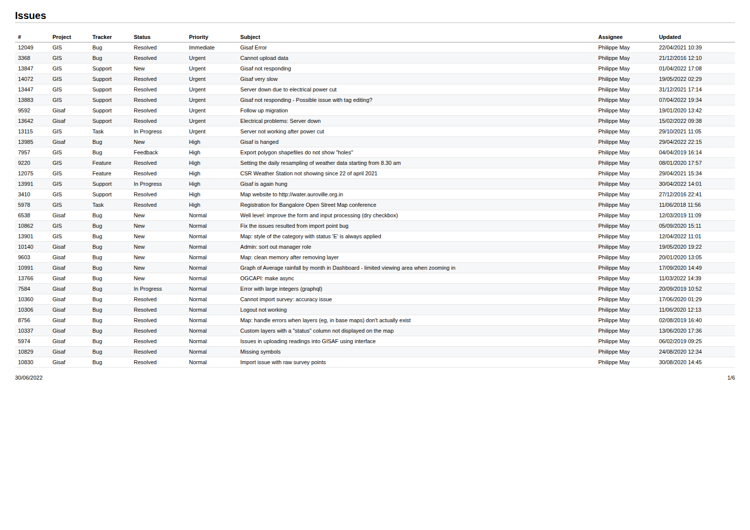Issues
| # | Project | Tracker | Status | Priority | Subject | Assignee | Updated |
| --- | --- | --- | --- | --- | --- | --- | --- |
| 12049 | GIS | Bug | Resolved | Immediate | Gisaf Error | Philippe May | 22/04/2021 10:39 |
| 3368 | GIS | Bug | Resolved | Urgent | Cannot upload data | Philippe May | 21/12/2016 12:10 |
| 13847 | GIS | Support | New | Urgent | Gisaf not responding | Philippe May | 01/04/2022 17:08 |
| 14072 | GIS | Support | Resolved | Urgent | Gisaf very slow | Philippe May | 19/05/2022 02:29 |
| 13447 | GIS | Support | Resolved | Urgent | Server down due to electrical power cut | Philippe May | 31/12/2021 17:14 |
| 13883 | GIS | Support | Resolved | Urgent | Gisaf not responding - Possible issue with tag editing? | Philippe May | 07/04/2022 19:34 |
| 9592 | Gisaf | Support | Resolved | Urgent | Follow up migration | Philippe May | 19/01/2020 13:42 |
| 13642 | Gisaf | Support | Resolved | Urgent | Electrical problems: Server down | Philippe May | 15/02/2022 09:38 |
| 13115 | GIS | Task | In Progress | Urgent | Server not working after power cut | Philippe May | 29/10/2021 11:05 |
| 13985 | Gisaf | Bug | New | High | Gisaf is hanged | Philippe May | 29/04/2022 22:15 |
| 7957 | GIS | Bug | Feedback | High | Export polygon shapefiles do not show "holes" | Philippe May | 04/04/2019 16:14 |
| 9220 | GIS | Feature | Resolved | High | Setting the daily resampling of weather data starting from 8.30 am | Philippe May | 08/01/2020 17:57 |
| 12075 | GIS | Feature | Resolved | High | CSR Weather Station not showing since 22 of april 2021 | Philippe May | 29/04/2021 15:34 |
| 13991 | GIS | Support | In Progress | High | Gisaf is again hung | Philippe May | 30/04/2022 14:01 |
| 3410 | GIS | Support | Resolved | High | Map website to http://water.auroville.org.in | Philippe May | 27/12/2016 22:41 |
| 5978 | GIS | Task | Resolved | High | Registration for Bangalore Open Street Map conference | Philippe May | 11/06/2018 11:56 |
| 6538 | Gisaf | Bug | New | Normal | Well level: improve the form and input processing (dry checkbox) | Philippe May | 12/03/2019 11:09 |
| 10862 | GIS | Bug | New | Normal | Fix the issues resulted from import point bug | Philippe May | 05/09/2020 15:11 |
| 13901 | GIS | Bug | New | Normal | Map: style of the category with status 'E' is always applied | Philippe May | 12/04/2022 11:01 |
| 10140 | Gisaf | Bug | New | Normal | Admin: sort out manager role | Philippe May | 19/05/2020 19:22 |
| 9603 | Gisaf | Bug | New | Normal | Map: clean memory after removing layer | Philippe May | 20/01/2020 13:05 |
| 10991 | Gisaf | Bug | New | Normal | Graph of Average rainfall by month in Dashboard - limited viewing area when zooming in | Philippe May | 17/09/2020 14:49 |
| 13766 | Gisaf | Bug | New | Normal | OGCAPI: make async | Philippe May | 11/03/2022 14:39 |
| 7584 | Gisaf | Bug | In Progress | Normal | Error with large integers (graphql) | Philippe May | 20/09/2019 10:52 |
| 10360 | Gisaf | Bug | Resolved | Normal | Cannot import survey: accuracy issue | Philippe May | 17/06/2020 01:29 |
| 10306 | Gisaf | Bug | Resolved | Normal | Logout not working | Philippe May | 11/06/2020 12:13 |
| 8756 | Gisaf | Bug | Resolved | Normal | Map: handle errors when layers (eg, in base maps) don't actually exist | Philippe May | 02/08/2019 16:40 |
| 10337 | Gisaf | Bug | Resolved | Normal | Custom layers with a "status" column not displayed on the map | Philippe May | 13/06/2020 17:36 |
| 5974 | Gisaf | Bug | Resolved | Normal | Issues in uploading readings into GISAF using interface | Philippe May | 06/02/2019 09:25 |
| 10829 | Gisaf | Bug | Resolved | Normal | Missing symbols | Philippe May | 24/08/2020 12:34 |
| 10830 | Gisaf | Bug | Resolved | Normal | Import issue with raw survey points | Philippe May | 30/08/2020 14:45 |
30/06/2022 1/6